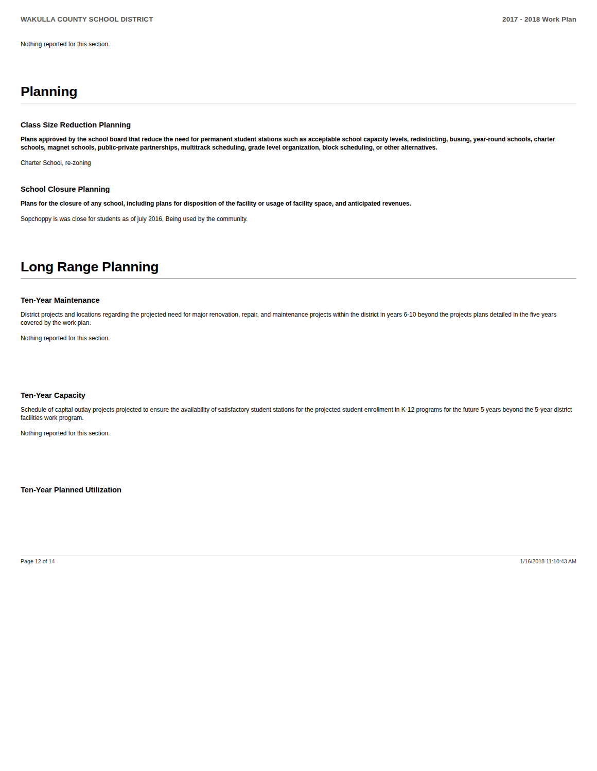WAKULLA COUNTY SCHOOL DISTRICT
2017 - 2018 Work Plan
Nothing reported for this section.
Planning
Class Size Reduction Planning
Plans approved by the school board that reduce the need for permanent student stations such as acceptable school capacity levels, redistricting, busing, year-round schools, charter schools, magnet schools, public-private partnerships, multitrack scheduling, grade level organization, block scheduling, or other alternatives.
Charter School, re-zoning
School Closure Planning
Plans for the closure of any school, including plans for disposition of the facility or usage of facility space, and anticipated revenues.
Sopchoppy is was close for students as of july 2016, Being used by the community.
Long Range Planning
Ten-Year Maintenance
District projects and locations regarding the projected need for major renovation, repair, and maintenance projects within the district in years 6-10 beyond the projects plans detailed in the five years covered by the work plan.
Nothing reported for this section.
Ten-Year Capacity
Schedule of capital outlay projects projected to ensure the availability of satisfactory student stations for the projected student enrollment in K-12 programs for the future 5 years beyond the 5-year district facilities work program.
Nothing reported for this section.
Ten-Year Planned Utilization
Page 12 of 14
1/16/2018 11:10:43 AM